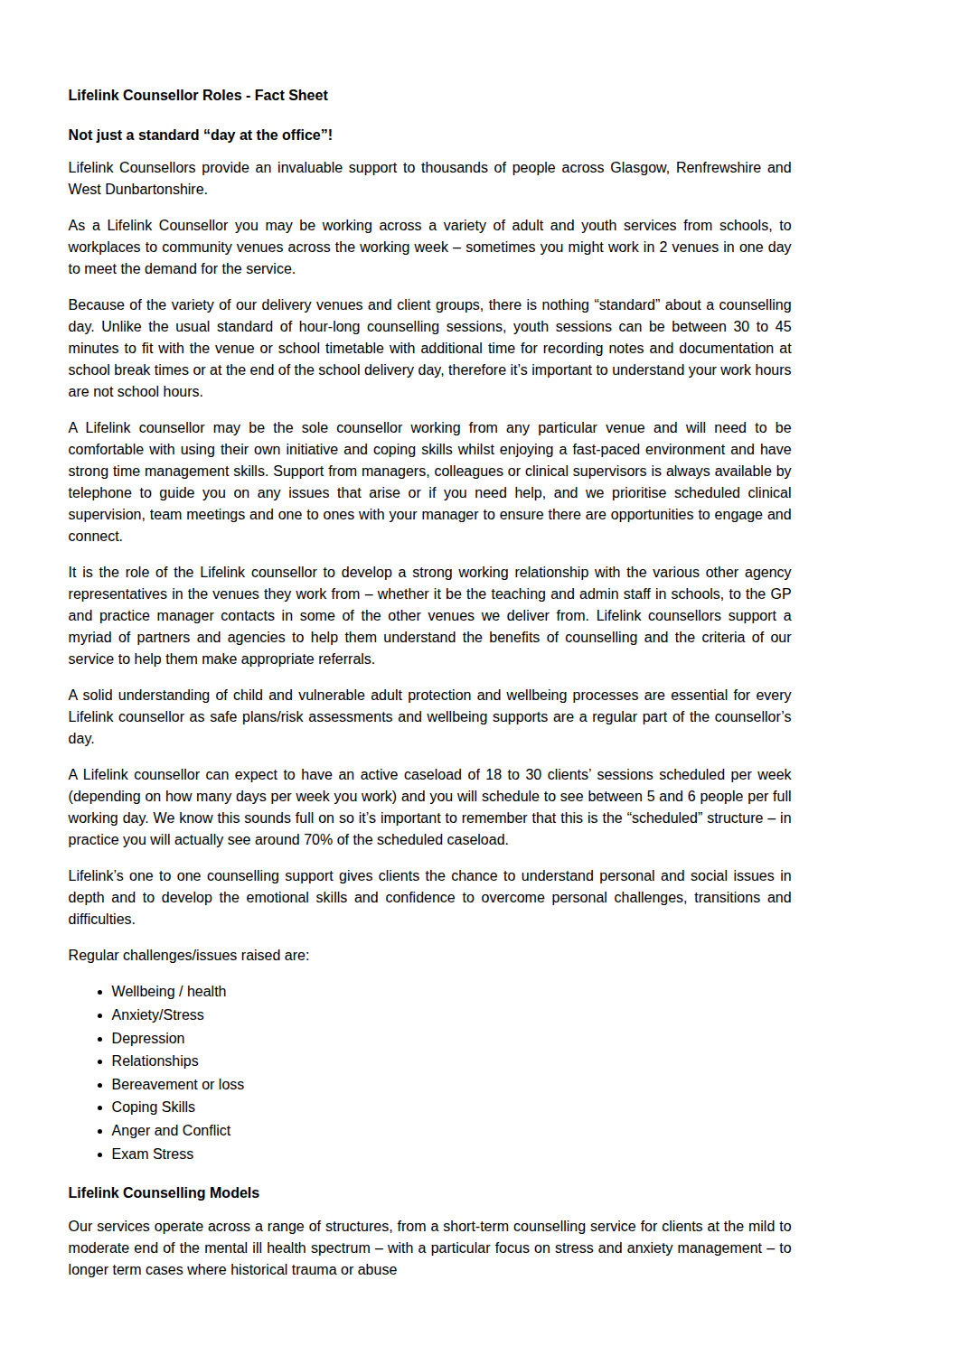Lifelink Counsellor Roles - Fact Sheet
Not just a standard “day at the office”!
Lifelink Counsellors provide an invaluable support to thousands of people across Glasgow, Renfrewshire and West Dunbartonshire.
As a Lifelink Counsellor you may be working across a variety of adult and youth services from schools, to workplaces to community venues across the working week – sometimes you might work in 2 venues in one day to meet the demand for the service.
Because of the variety of our delivery venues and client groups, there is nothing “standard” about a counselling day. Unlike the usual standard of hour-long counselling sessions, youth sessions can be between 30 to 45 minutes to fit with the venue or school timetable with additional time for recording notes and documentation at school break times or at the end of the school delivery day, therefore it’s important to understand your work hours are not school hours.
A Lifelink counsellor may be the sole counsellor working from any particular venue and will need to be comfortable with using their own initiative and coping skills whilst enjoying a fast-paced environment and have strong time management skills. Support from managers, colleagues or clinical supervisors is always available by telephone to guide you on any issues that arise or if you need help, and we prioritise scheduled clinical supervision, team meetings and one to ones with your manager to ensure there are opportunities to engage and connect.
It is the role of the Lifelink counsellor to develop a strong working relationship with the various other agency representatives in the venues they work from – whether it be the teaching and admin staff in schools, to the GP and practice manager contacts in some of the other venues we deliver from. Lifelink counsellors support a myriad of partners and agencies to help them understand the benefits of counselling and the criteria of our service to help them make appropriate referrals.
A solid understanding of child and vulnerable adult protection and wellbeing processes are essential for every Lifelink counsellor as safe plans/risk assessments and wellbeing supports are a regular part of the counsellor’s day.
A Lifelink counsellor can expect to have an active caseload of 18 to 30 clients’ sessions scheduled per week (depending on how many days per week you work) and you will schedule to see between 5 and 6 people per full working day. We know this sounds full on so it’s important to remember that this is the “scheduled” structure – in practice you will actually see around 70% of the scheduled caseload.
Lifelink’s one to one counselling support gives clients the chance to understand personal and social issues in depth and to develop the emotional skills and confidence to overcome personal challenges, transitions and difficulties.
Regular challenges/issues raised are:
Wellbeing / health
Anxiety/Stress
Depression
Relationships
Bereavement or loss
Coping Skills
Anger and Conflict
Exam Stress
Lifelink Counselling Models
Our services operate across a range of structures, from a short-term counselling service for clients at the mild to moderate end of the mental ill health spectrum – with a particular focus on stress and anxiety management – to longer term cases where historical trauma or abuse